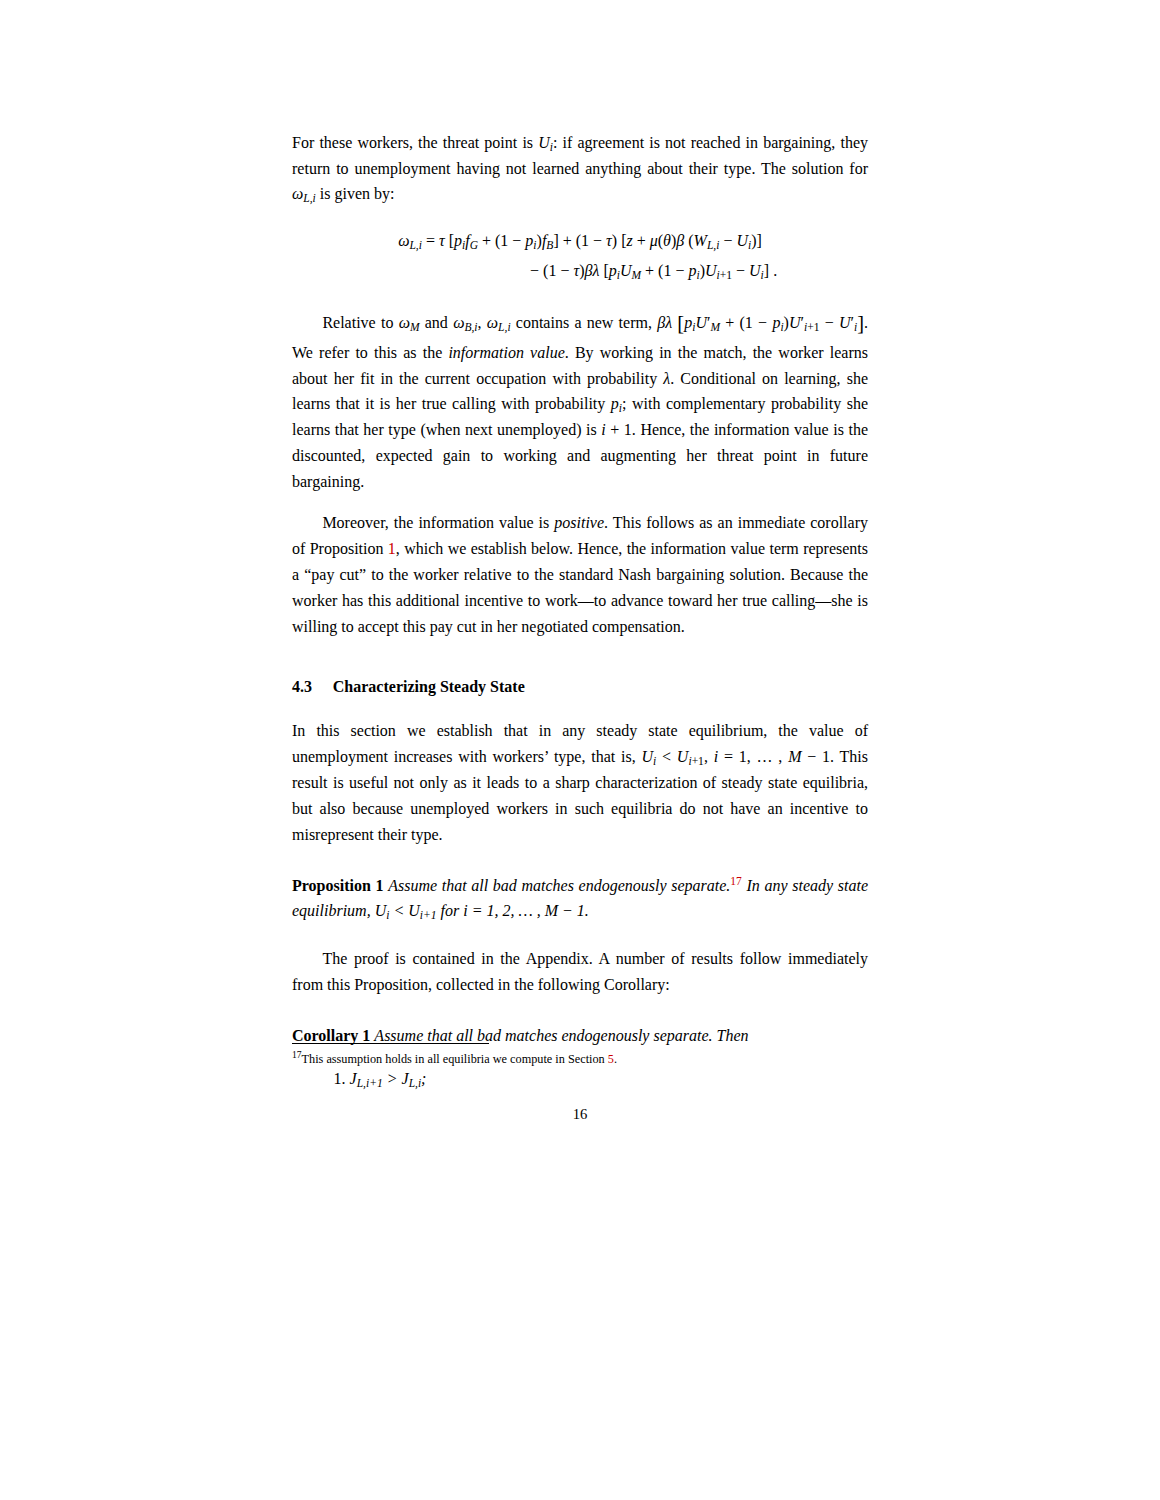For these workers, the threat point is Ui: if agreement is not reached in bargaining, they return to unemployment having not learned anything about their type. The solution for ωL,i is given by:
ωL,i = τ [pifG + (1 − pi)fB] + (1 − τ) [z + μ(θ)β (WL,i − Ui)] − (1 − τ)βλ [piUM + (1 − pi)Ui+1 − Ui] .
Relative to ωM and ωB,i, ωL,i contains a new term, βλ [piU′M + (1 − pi)U′i+1 − U′i]. We refer to this as the information value. By working in the match, the worker learns about her fit in the current occupation with probability λ. Conditional on learning, she learns that it is her true calling with probability pi; with complementary probability she learns that her type (when next unemployed) is i + 1. Hence, the information value is the discounted, expected gain to working and augmenting her threat point in future bargaining.
Moreover, the information value is positive. This follows as an immediate corollary of Proposition 1, which we establish below. Hence, the information value term represents a “pay cut” to the worker relative to the standard Nash bargaining solution. Because the worker has this additional incentive to work—to advance toward her true calling—she is willing to accept this pay cut in her negotiated compensation.
4.3 Characterizing Steady State
In this section we establish that in any steady state equilibrium, the value of unemployment increases with workers’ type, that is, Ui < Ui+1, i = 1, … , M − 1. This result is useful not only as it leads to a sharp characterization of steady state equilibria, but also because unemployed workers in such equilibria do not have an incentive to misrepresent their type.
Proposition 1 Assume that all bad matches endogenously separate.17 In any steady state equilibrium, Ui < Ui+1 for i = 1, 2, … , M − 1.
The proof is contained in the Appendix. A number of results follow immediately from this Proposition, collected in the following Corollary:
Corollary 1 Assume that all bad matches endogenously separate. Then
JL,i+1 > JL,i;
17This assumption holds in all equilibria we compute in Section 5.
16